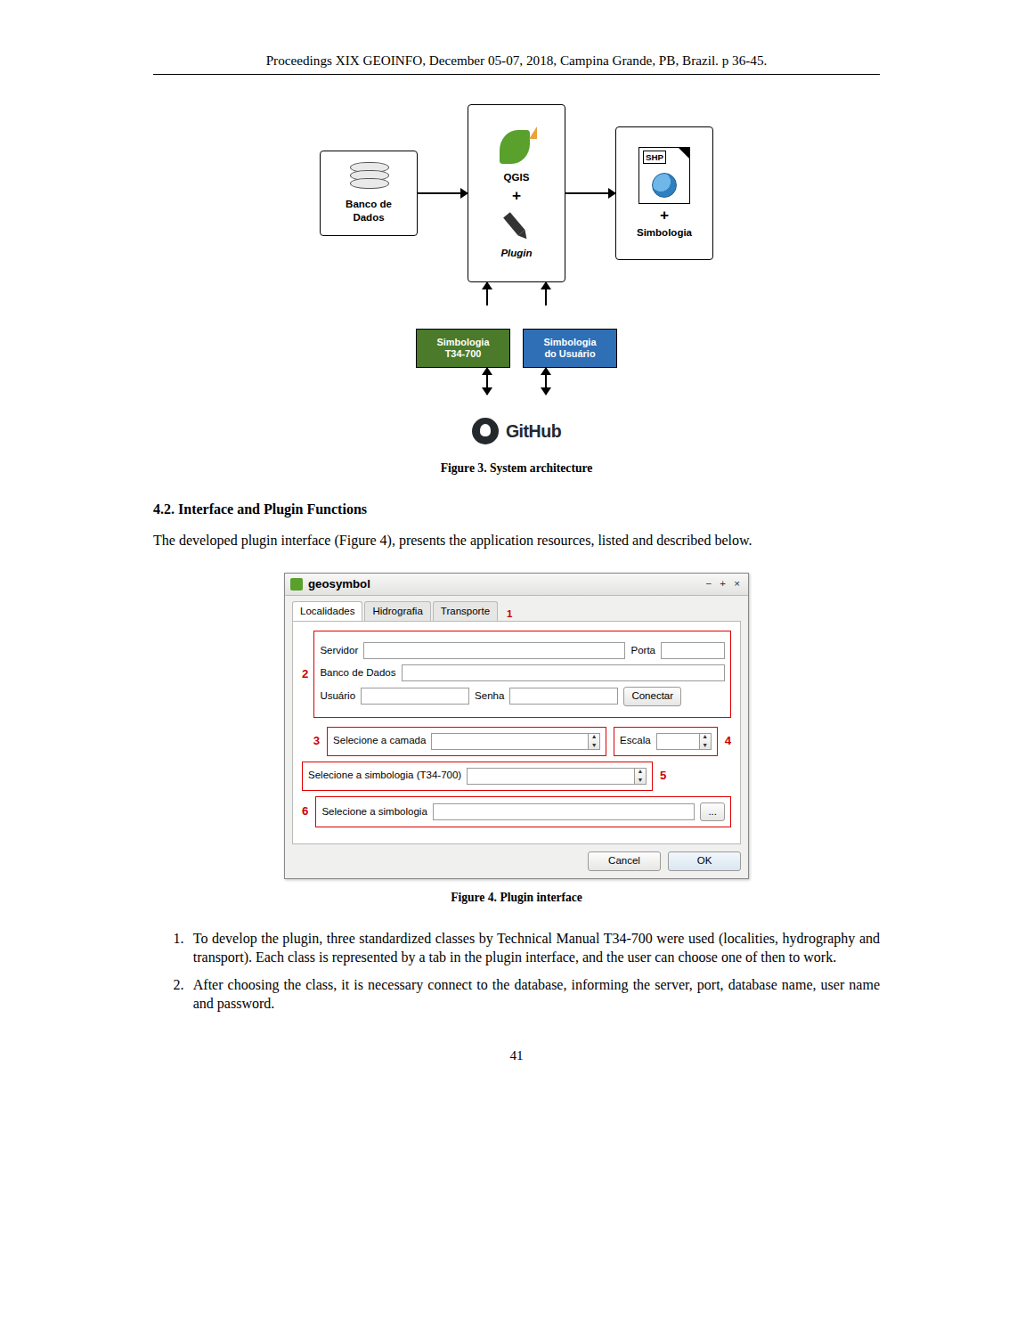Proceedings XIX GEOINFO, December 05-07, 2018, Campina Grande, PB, Brazil. p 36-45.
Banco de
Dados
QGIS
+
Plugin
SHP
+
Simbologia
Simbologia
T34-700
Simbologia
do Usuário
GitHub
Figure 3. System architecture
4.2. Interface and Plugin Functions
The developed plugin interface (Figure 4), presents the application resources, listed and described below.
geosymbol
− + ×
Localidades
Hidrografia
Transporte
1
2
Servidor
Porta
Banco de Dados
Usuário
Senha
Conectar
3
Selecione a camada
▲▼
Escala
▲▼
4
Selecione a simbologia (T34-700)
▲▼
5
6
Selecione a simbologia
...
Cancel
OK
Figure 4. Plugin interface
To develop the plugin, three standardized classes by Technical Manual T34-700 were used (localities, hydrography and transport). Each class is represented by a tab in the plugin interface, and the user can choose one of then to work.
After choosing the class, it is necessary connect to the database, informing the server, port, database name, user name and password.
41